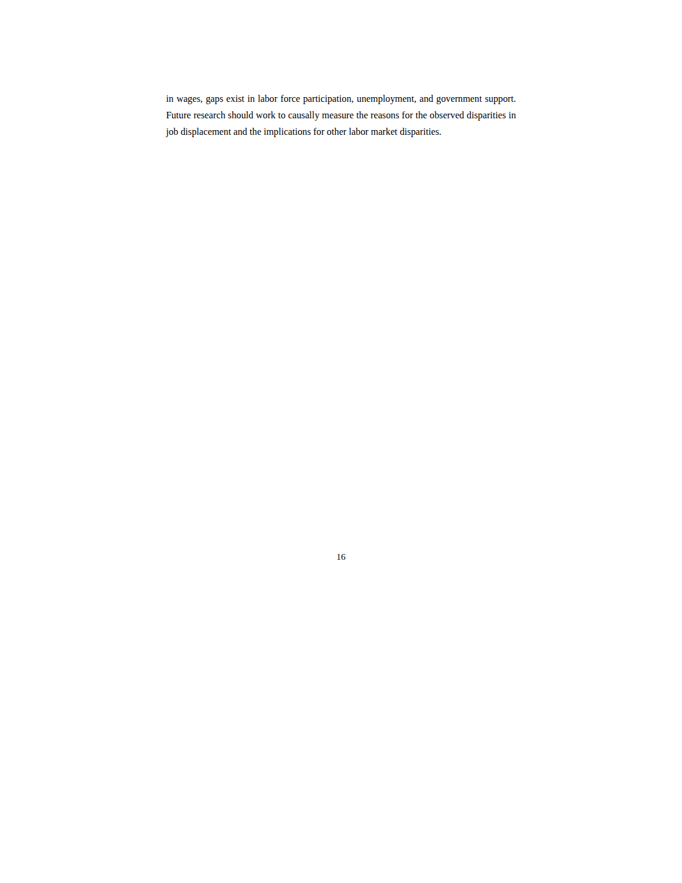in wages, gaps exist in labor force participation, unemployment, and government support. Future research should work to causally measure the reasons for the observed disparities in job displacement and the implications for other labor market disparities.
16